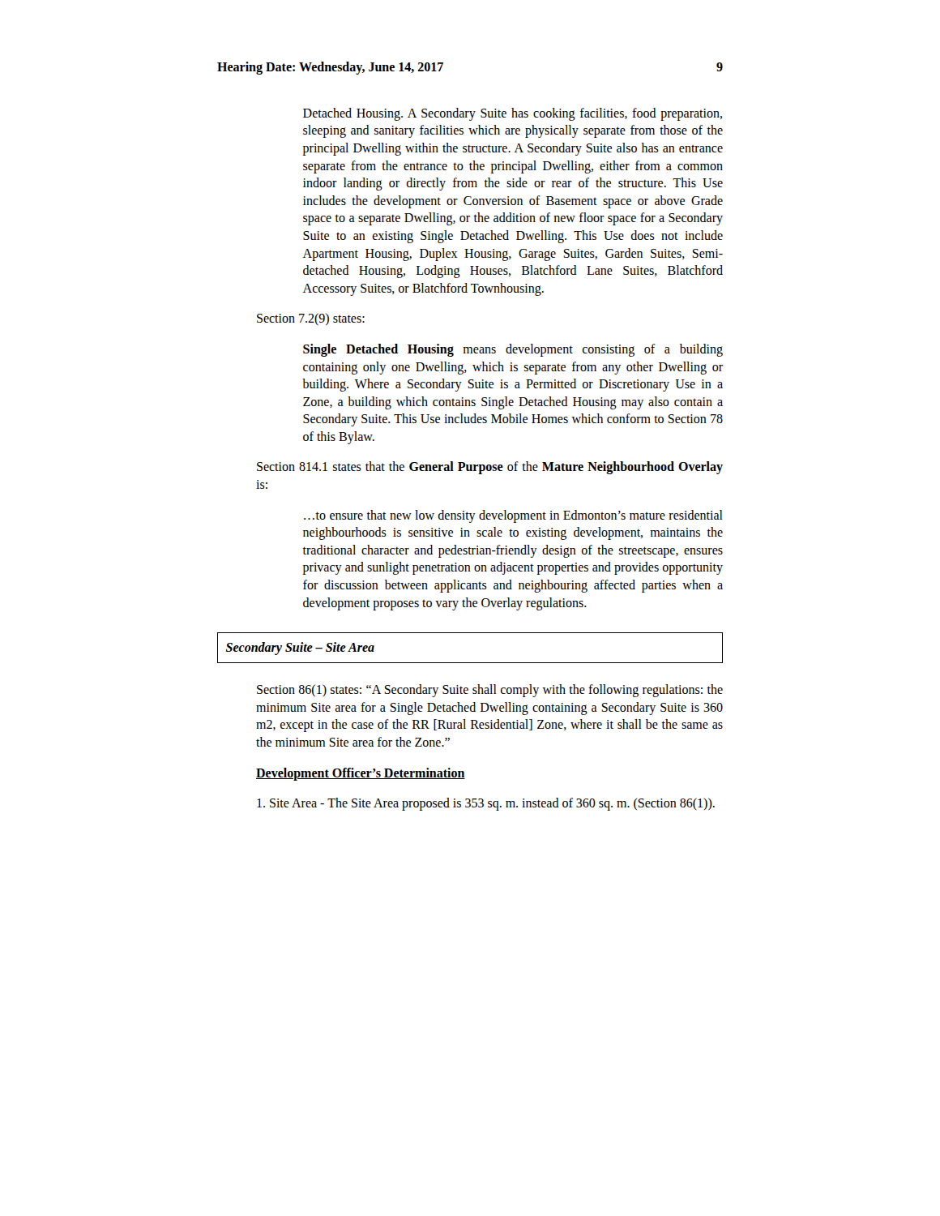Hearing Date: Wednesday, June 14, 2017
9
Detached Housing. A Secondary Suite has cooking facilities, food preparation, sleeping and sanitary facilities which are physically separate from those of the principal Dwelling within the structure. A Secondary Suite also has an entrance separate from the entrance to the principal Dwelling, either from a common indoor landing or directly from the side or rear of the structure. This Use includes the development or Conversion of Basement space or above Grade space to a separate Dwelling, or the addition of new floor space for a Secondary Suite to an existing Single Detached Dwelling. This Use does not include Apartment Housing, Duplex Housing, Garage Suites, Garden Suites, Semi-detached Housing, Lodging Houses, Blatchford Lane Suites, Blatchford Accessory Suites, or Blatchford Townhousing.
Section 7.2(9) states:
Single Detached Housing means development consisting of a building containing only one Dwelling, which is separate from any other Dwelling or building. Where a Secondary Suite is a Permitted or Discretionary Use in a Zone, a building which contains Single Detached Housing may also contain a Secondary Suite. This Use includes Mobile Homes which conform to Section 78 of this Bylaw.
Section 814.1 states that the General Purpose of the Mature Neighbourhood Overlay is:
…to ensure that new low density development in Edmonton’s mature residential neighbourhoods is sensitive in scale to existing development, maintains the traditional character and pedestrian-friendly design of the streetscape, ensures privacy and sunlight penetration on adjacent properties and provides opportunity for discussion between applicants and neighbouring affected parties when a development proposes to vary the Overlay regulations.
Secondary Suite – Site Area
Section 86(1) states: “A Secondary Suite shall comply with the following regulations: the minimum Site area for a Single Detached Dwelling containing a Secondary Suite is 360 m2, except in the case of the RR [Rural Residential] Zone, where it shall be the same as the minimum Site area for the Zone.”
Development Officer’s Determination
1. Site Area - The Site Area proposed is 353 sq. m. instead of 360 sq. m. (Section 86(1)).